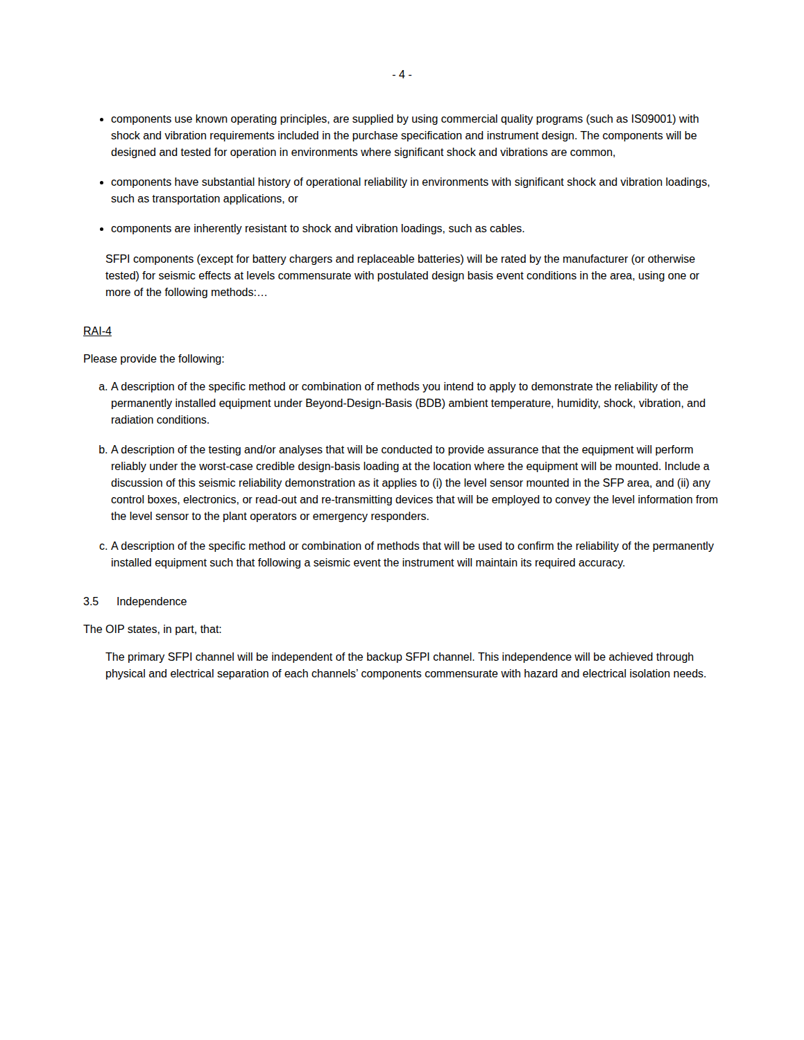- 4 -
components use known operating principles, are supplied by using commercial quality programs (such as IS09001) with shock and vibration requirements included in the purchase specification and instrument design. The components will be designed and tested for operation in environments where significant shock and vibrations are common,
components have substantial history of operational reliability in environments with significant shock and vibration loadings, such as transportation applications, or
components are inherently resistant to shock and vibration loadings, such as cables.
SFPI components (except for battery chargers and replaceable batteries) will be rated by the manufacturer (or otherwise tested) for seismic effects at levels commensurate with postulated design basis event conditions in the area, using one or more of the following methods:…
RAI-4
Please provide the following:
A description of the specific method or combination of methods you intend to apply to demonstrate the reliability of the permanently installed equipment under Beyond-Design-Basis (BDB) ambient temperature, humidity, shock, vibration, and radiation conditions.
A description of the testing and/or analyses that will be conducted to provide assurance that the equipment will perform reliably under the worst-case credible design-basis loading at the location where the equipment will be mounted. Include a discussion of this seismic reliability demonstration as it applies to (i) the level sensor mounted in the SFP area, and (ii) any control boxes, electronics, or read-out and re-transmitting devices that will be employed to convey the level information from the level sensor to the plant operators or emergency responders.
A description of the specific method or combination of methods that will be used to confirm the reliability of the permanently installed equipment such that following a seismic event the instrument will maintain its required accuracy.
3.5 Independence
The OIP states, in part, that:
The primary SFPI channel will be independent of the backup SFPI channel. This independence will be achieved through physical and electrical separation of each channels’ components commensurate with hazard and electrical isolation needs.